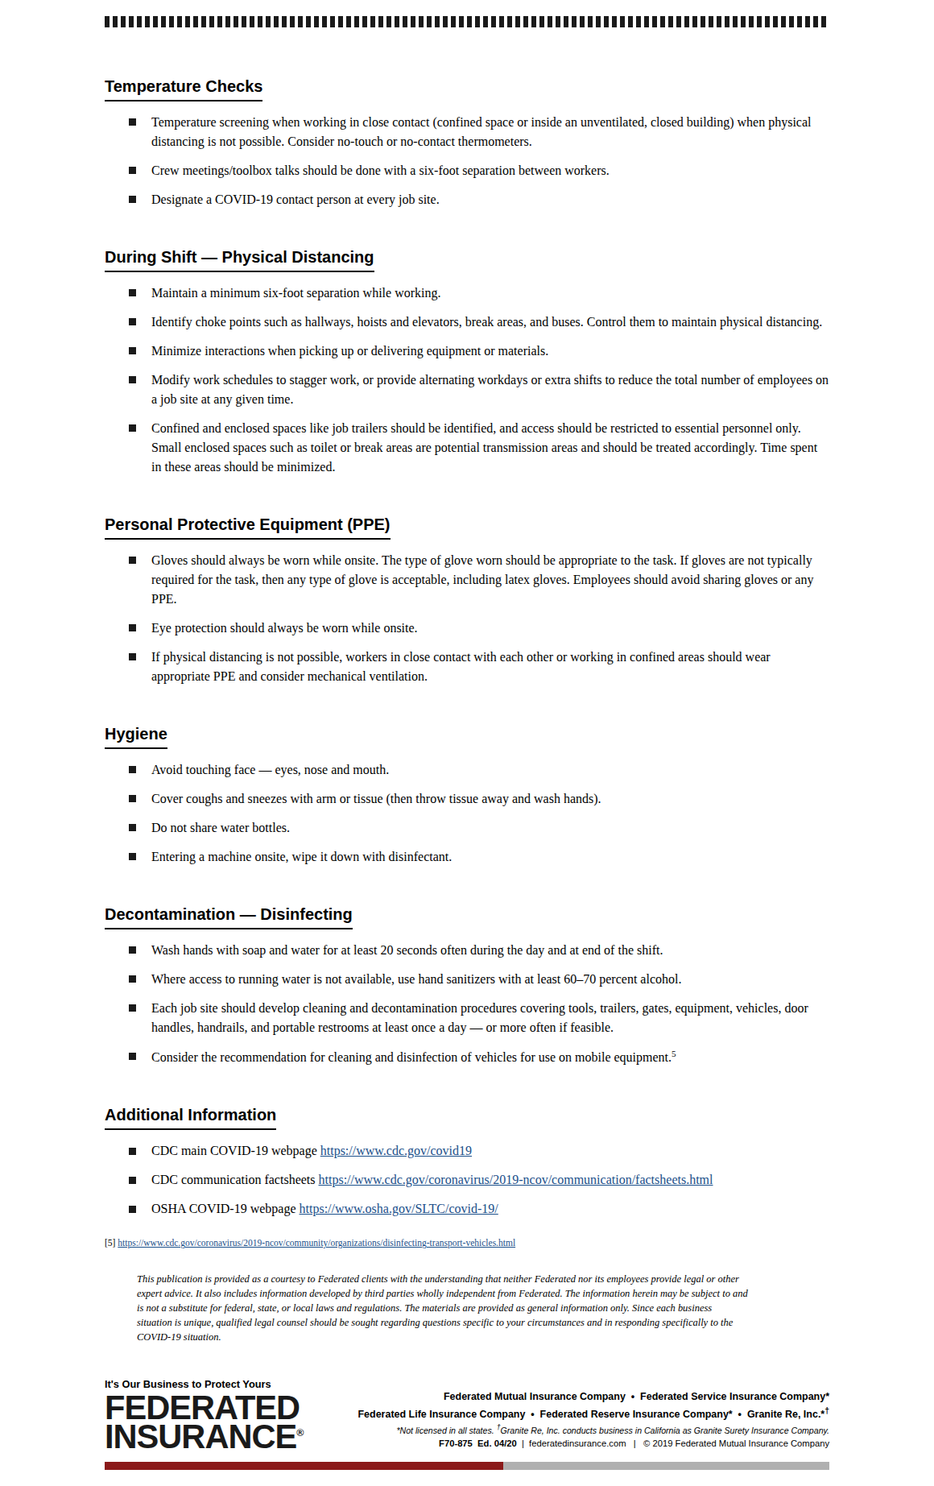Temperature Checks
Temperature screening when working in close contact (confined space or inside an unventilated, closed building) when physical distancing is not possible. Consider no-touch or no-contact thermometers.
Crew meetings/toolbox talks should be done with a six-foot separation between workers.
Designate a COVID-19 contact person at every job site.
During Shift — Physical Distancing
Maintain a minimum six-foot separation while working.
Identify choke points such as hallways, hoists and elevators, break areas, and buses. Control them to maintain physical distancing.
Minimize interactions when picking up or delivering equipment or materials.
Modify work schedules to stagger work, or provide alternating workdays or extra shifts to reduce the total number of employees on a job site at any given time.
Confined and enclosed spaces like job trailers should be identified, and access should be restricted to essential personnel only. Small enclosed spaces such as toilet or break areas are potential transmission areas and should be treated accordingly. Time spent in these areas should be minimized.
Personal Protective Equipment (PPE)
Gloves should always be worn while onsite. The type of glove worn should be appropriate to the task. If gloves are not typically required for the task, then any type of glove is acceptable, including latex gloves. Employees should avoid sharing gloves or any PPE.
Eye protection should always be worn while onsite.
If physical distancing is not possible, workers in close contact with each other or working in confined areas should wear appropriate PPE and consider mechanical ventilation.
Hygiene
Avoid touching face — eyes, nose and mouth.
Cover coughs and sneezes with arm or tissue (then throw tissue away and wash hands).
Do not share water bottles.
Entering a machine onsite, wipe it down with disinfectant.
Decontamination — Disinfecting
Wash hands with soap and water for at least 20 seconds often during the day and at end of the shift.
Where access to running water is not available, use hand sanitizers with at least 60–70 percent alcohol.
Each job site should develop cleaning and decontamination procedures covering tools, trailers, gates, equipment, vehicles, door handles, handrails, and portable restrooms at least once a day — or more often if feasible.
Consider the recommendation for cleaning and disinfection of vehicles for use on mobile equipment.5
Additional Information
CDC main COVID-19 webpage https://www.cdc.gov/covid19
CDC communication factsheets https://www.cdc.gov/coronavirus/2019-ncov/communication/factsheets.html
OSHA COVID-19 webpage https://www.osha.gov/SLTC/covid-19/
[5] https://www.cdc.gov/coronavirus/2019-ncov/community/organizations/disinfecting-transport-vehicles.html
This publication is provided as a courtesy to Federated clients with the understanding that neither Federated nor its employees provide legal or other expert advice. It also includes information developed by third parties wholly independent from Federated. The information herein may be subject to and is not a substitute for federal, state, or local laws and regulations. The materials are provided as general information only. Since each business situation is unique, qualified legal counsel should be sought regarding questions specific to your circumstances and in responding specifically to the COVID-19 situation.
It's Our Business to Protect Yours
FEDERATED
INSURANCE®
Federated Mutual Insurance Company • Federated Service Insurance Company*
Federated Life Insurance Company • Federated Reserve Insurance Company* • Granite Re, Inc.*†
*Not licensed in all states. †Granite Re, Inc. conducts business in California as Granite Surety Insurance Company.
F70-875 Ed. 04/20 | federatedinsurance.com | © 2019 Federated Mutual Insurance Company